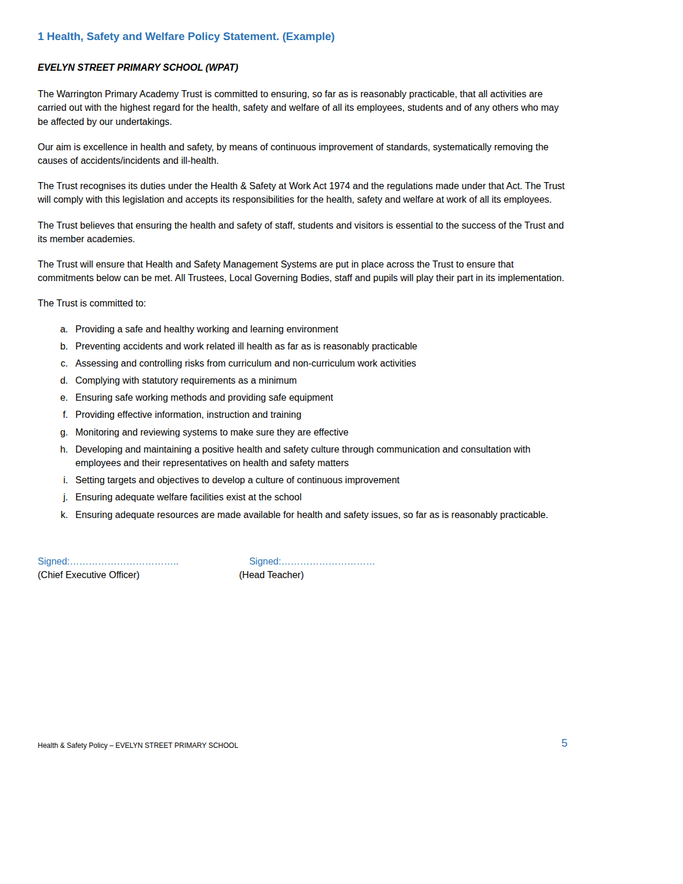1 Health, Safety and Welfare Policy Statement. (Example)
EVELYN STREET PRIMARY SCHOOL (WPAT)
The Warrington Primary Academy Trust is committed to ensuring, so far as is reasonably practicable, that all activities are carried out with the highest regard for the health, safety and welfare of all its employees, students and of any others who may be affected by our undertakings.
Our aim is excellence in health and safety, by means of continuous improvement of standards, systematically removing the causes of accidents/incidents and ill-health.
The Trust recognises its duties under the Health & Safety at Work Act 1974 and the regulations made under that Act. The Trust will comply with this legislation and accepts its responsibilities for the health, safety and welfare at work of all its employees.
The Trust believes that ensuring the health and safety of staff, students and visitors is essential to the success of the Trust and its member academies.
The Trust will ensure that Health and Safety Management Systems are put in place across the Trust to ensure that commitments below can be met. All Trustees, Local Governing Bodies, staff and pupils will play their part in its implementation.
The Trust is committed to:
Providing a safe and healthy working and learning environment
Preventing accidents and work related ill health as far as is reasonably practicable
Assessing and controlling risks from curriculum and non-curriculum work activities
Complying with statutory requirements as a minimum
Ensuring safe working methods and providing safe equipment
Providing effective information, instruction and training
Monitoring and reviewing systems to make sure they are effective
Developing and maintaining a positive health and safety culture through communication and consultation with employees and their representatives on health and safety matters
Setting targets and objectives to develop a culture of continuous improvement
Ensuring adequate welfare facilities exist at the school
Ensuring adequate resources are made available for health and safety issues, so far as is reasonably practicable.
Signed:…………………………….. Signed:…………………………
(Chief Executive Officer) (Head Teacher)
Health & Safety Policy – EVELYN STREET PRIMARY SCHOOL 5